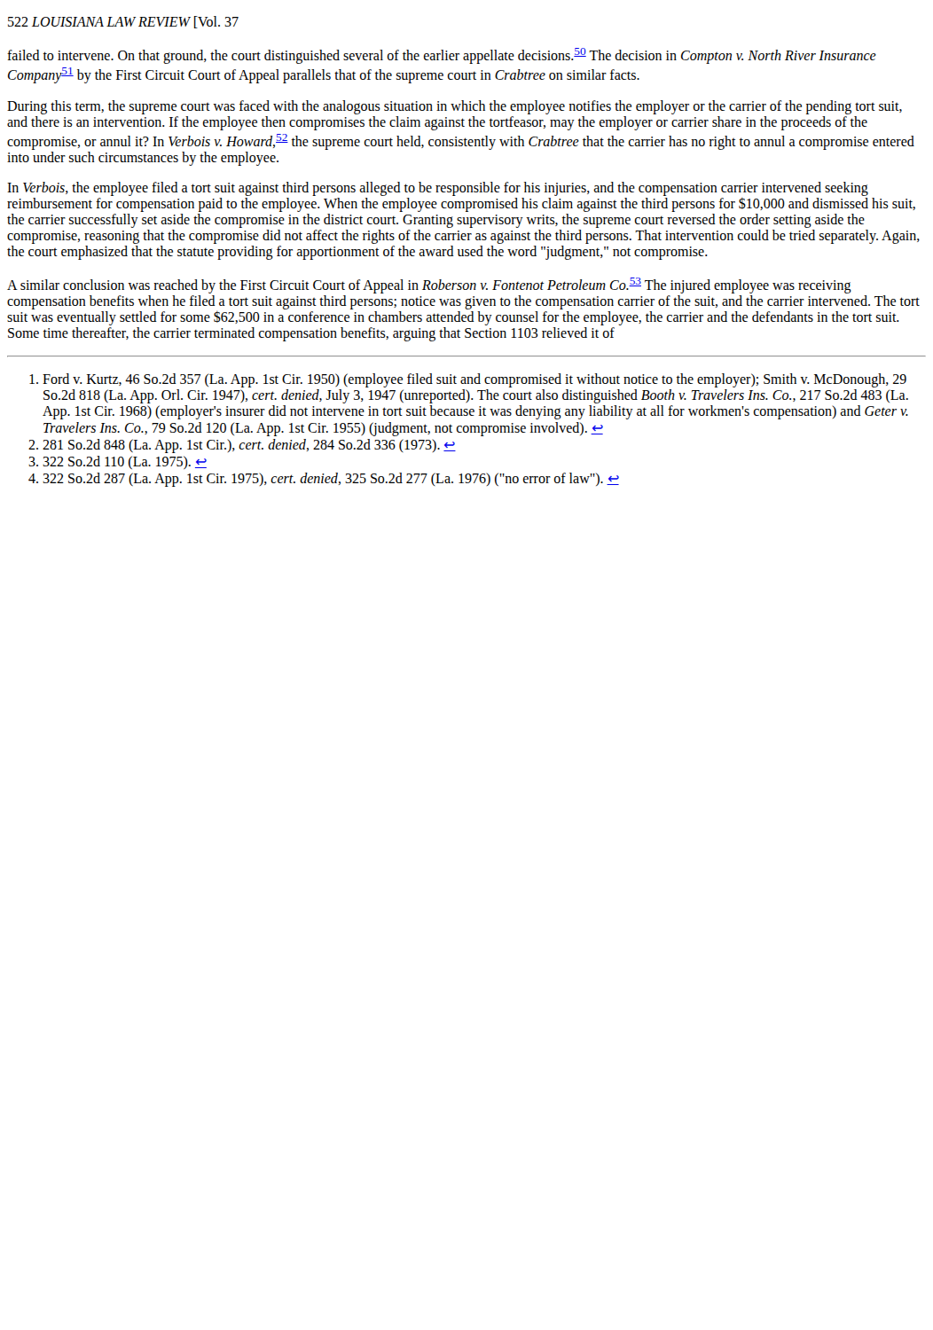522 LOUISIANA LAW REVIEW [Vol. 37
failed to intervene. On that ground, the court distinguished several of the earlier appellate decisions.50 The decision in Compton v. North River Insurance Company51 by the First Circuit Court of Appeal parallels that of the supreme court in Crabtree on similar facts.
During this term, the supreme court was faced with the analogous situation in which the employee notifies the employer or the carrier of the pending tort suit, and there is an intervention. If the employee then compromises the claim against the tortfeasor, may the employer or carrier share in the proceeds of the compromise, or annul it? In Verbois v. Howard,52 the supreme court held, consistently with Crabtree that the carrier has no right to annul a compromise entered into under such circumstances by the employee.
In Verbois, the employee filed a tort suit against third persons alleged to be responsible for his injuries, and the compensation carrier intervened seeking reimbursement for compensation paid to the employee. When the employee compromised his claim against the third persons for $10,000 and dismissed his suit, the carrier successfully set aside the compromise in the district court. Granting supervisory writs, the supreme court reversed the order setting aside the compromise, reasoning that the compromise did not affect the rights of the carrier as against the third persons. That intervention could be tried separately. Again, the court emphasized that the statute providing for apportionment of the award used the word "judgment," not compromise.
A similar conclusion was reached by the First Circuit Court of Appeal in Roberson v. Fontenot Petroleum Co.53 The injured employee was receiving compensation benefits when he filed a tort suit against third persons; notice was given to the compensation carrier of the suit, and the carrier intervened. The tort suit was eventually settled for some $62,500 in a conference in chambers attended by counsel for the employee, the carrier and the defendants in the tort suit. Some time thereafter, the carrier terminated compensation benefits, arguing that Section 1103 relieved it of
Ford v. Kurtz, 46 So.2d 357 (La. App. 1st Cir. 1950) (employee filed suit and compromised it without notice to the employer); Smith v. McDonough, 29 So.2d 818 (La. App. Orl. Cir. 1947), cert. denied, July 3, 1947 (unreported). The court also distinguished Booth v. Travelers Ins. Co., 217 So.2d 483 (La. App. 1st Cir. 1968) (employer's insurer did not intervene in tort suit because it was denying any liability at all for workmen's compensation) and Geter v. Travelers Ins. Co., 79 So.2d 120 (La. App. 1st Cir. 1955) (judgment, not compromise involved). ↩
281 So.2d 848 (La. App. 1st Cir.), cert. denied, 284 So.2d 336 (1973). ↩
322 So.2d 110 (La. 1975). ↩
322 So.2d 287 (La. App. 1st Cir. 1975), cert. denied, 325 So.2d 277 (La. 1976) ("no error of law"). ↩